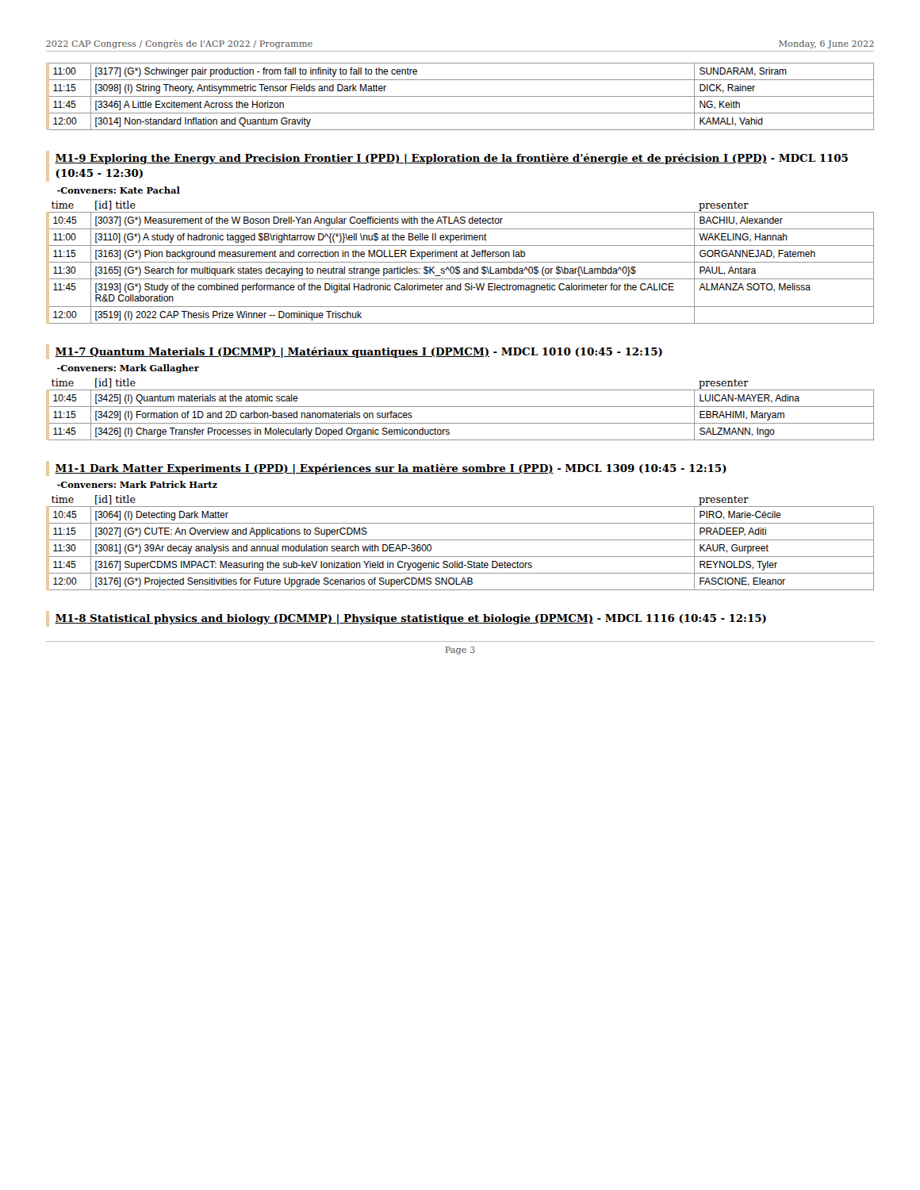2022 CAP Congress / Congrès de l'ACP 2022 / Programme
Monday, 6 June 2022
| 11:00 | [3177] (G*) Schwinger pair production - from fall to infinity to fall to the centre | SUNDARAM, Sriram |
| 11:15 | [3098] (I) String Theory, Antisymmetric Tensor Fields and Dark Matter | DICK, Rainer |
| 11:45 | [3346] A Little Excitement Across the Horizon | NG, Keith |
| 12:00 | [3014] Non-standard Inflation and Quantum Gravity | KAMALI, Vahid |
M1-9 Exploring the Energy and Precision Frontier I (PPD) | Exploration de la frontière d'énergie et de précision I (PPD) - MDCL 1105 (10:45 - 12:30)
-Conveners: Kate Pachal
| time | [id] title | presenter |
| 10:45 | [3037] (G*) Measurement of the W Boson Drell-Yan Angular Coefficients with the ATLAS detector | BACHIU, Alexander |
| 11:00 | [3110] (G*) A study of hadronic tagged $B\rightarrow D^{(*)}\ell \nu$ at the Belle II experiment | WAKELING, Hannah |
| 11:15 | [3163] (G*) Pion background measurement and correction in the MOLLER Experiment at Jefferson lab | GORGANNEJAD, Fatemeh |
| 11:30 | [3165] (G*) Search for multiquark states decaying to neutral strange particles: $K_s^0$ and $\Lambda^0$ (or $\bar{\Lambda^0}$ | PAUL, Antara |
| 11:45 | [3193] (G*) Study of the combined performance of the Digital Hadronic Calorimeter and Si-W Electromagnetic Calorimeter for the CALICE R&D Collaboration | ALMANZA SOTO, Melissa |
| 12:00 | [3519] (I) 2022 CAP Thesis Prize Winner -- Dominique Trischuk | |
M1-7 Quantum Materials I (DCMMP) | Matériaux quantiques I (DPMCM) - MDCL 1010 (10:45 - 12:15)
-Conveners: Mark Gallagher
| time | [id] title | presenter |
| 10:45 | [3425] (I) Quantum materials at the atomic scale | LUICAN-MAYER, Adina |
| 11:15 | [3429] (I) Formation of 1D and 2D carbon-based nanomaterials on surfaces | EBRAHIMI, Maryam |
| 11:45 | [3426] (I) Charge Transfer Processes in Molecularly Doped Organic Semiconductors | SALZMANN, Ingo |
M1-1 Dark Matter Experiments I (PPD) | Expériences sur la matière sombre I (PPD) - MDCL 1309 (10:45 - 12:15)
-Conveners: Mark Patrick Hartz
| time | [id] title | presenter |
| 10:45 | [3064] (I) Detecting Dark Matter | PIRO, Marie-Cécile |
| 11:15 | [3027] (G*) CUTE: An Overview and Applications to SuperCDMS | PRADEEP, Aditi |
| 11:30 | [3081] (G*) 39Ar decay analysis and annual modulation search with DEAP-3600 | KAUR, Gurpreet |
| 11:45 | [3167] SuperCDMS IMPACT: Measuring the sub-keV Ionization Yield in Cryogenic Solid-State Detectors | REYNOLDS, Tyler |
| 12:00 | [3176] (G*) Projected Sensitivities for Future Upgrade Scenarios of SuperCDMS SNOLAB | FASCIONE, Eleanor |
M1-8 Statistical physics and biology (DCMMP) | Physique statistique et biologie (DPMCM) - MDCL 1116 (10:45 - 12:15)
Page 3